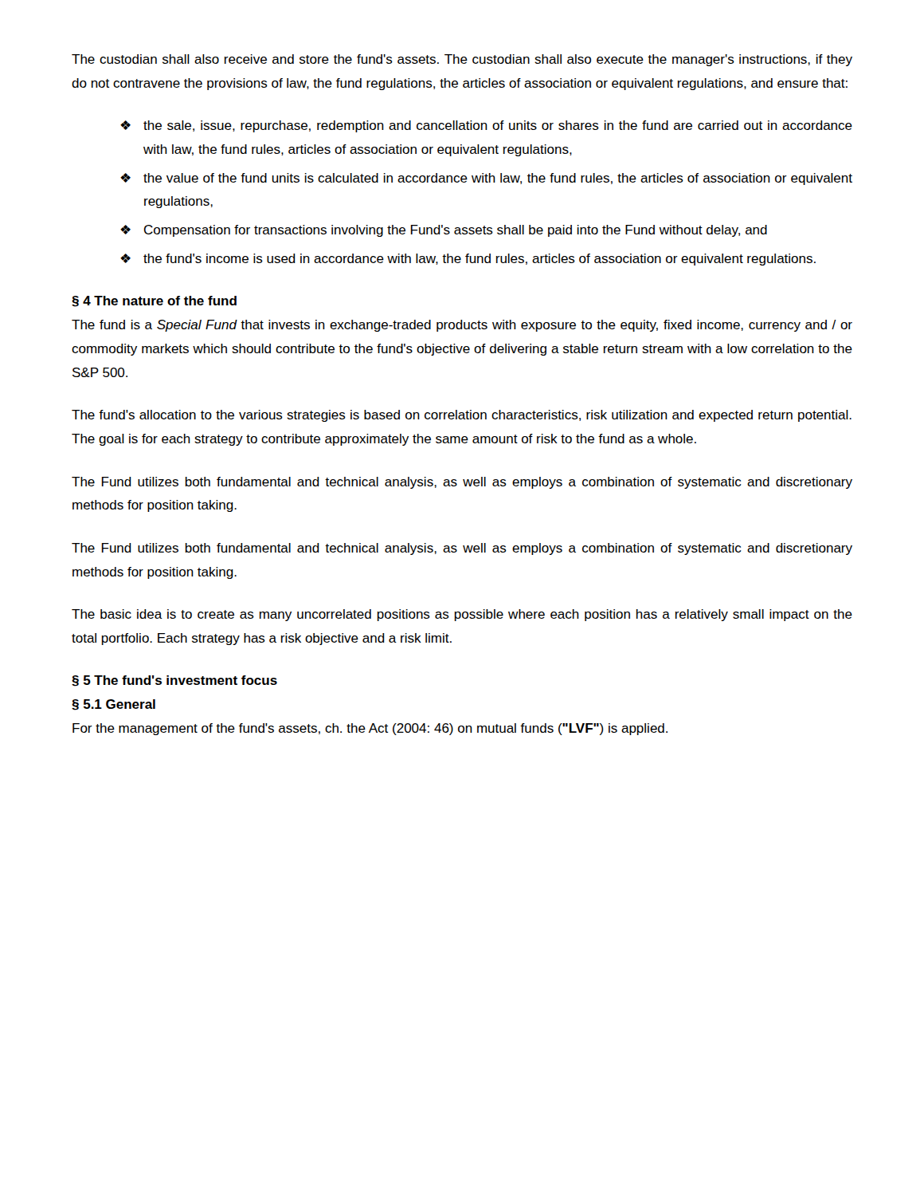The custodian shall also receive and store the fund's assets. The custodian shall also execute the manager's instructions, if they do not contravene the provisions of law, the fund regulations, the articles of association or equivalent regulations, and ensure that:
the sale, issue, repurchase, redemption and cancellation of units or shares in the fund are carried out in accordance with law, the fund rules, articles of association or equivalent regulations,
the value of the fund units is calculated in accordance with law, the fund rules, the articles of association or equivalent regulations,
Compensation for transactions involving the Fund's assets shall be paid into the Fund without delay, and
the fund's income is used in accordance with law, the fund rules, articles of association or equivalent regulations.
§ 4 The nature of the fund
The fund is a Special Fund that invests in exchange-traded products with exposure to the equity, fixed income, currency and / or commodity markets which should contribute to the fund's objective of delivering a stable return stream with a low correlation to the S&P 500.
The fund's allocation to the various strategies is based on correlation characteristics, risk utilization and expected return potential. The goal is for each strategy to contribute approximately the same amount of risk to the fund as a whole.
The Fund utilizes both fundamental and technical analysis, as well as employs a combination of systematic and discretionary methods for position taking.
The Fund utilizes both fundamental and technical analysis, as well as employs a combination of systematic and discretionary methods for position taking.
The basic idea is to create as many uncorrelated positions as possible where each position has a relatively small impact on the total portfolio. Each strategy has a risk objective and a risk limit.
§ 5 The fund's investment focus
§ 5.1 General
For the management of the fund's assets, ch. the Act (2004: 46) on mutual funds ("LVF") is applied.